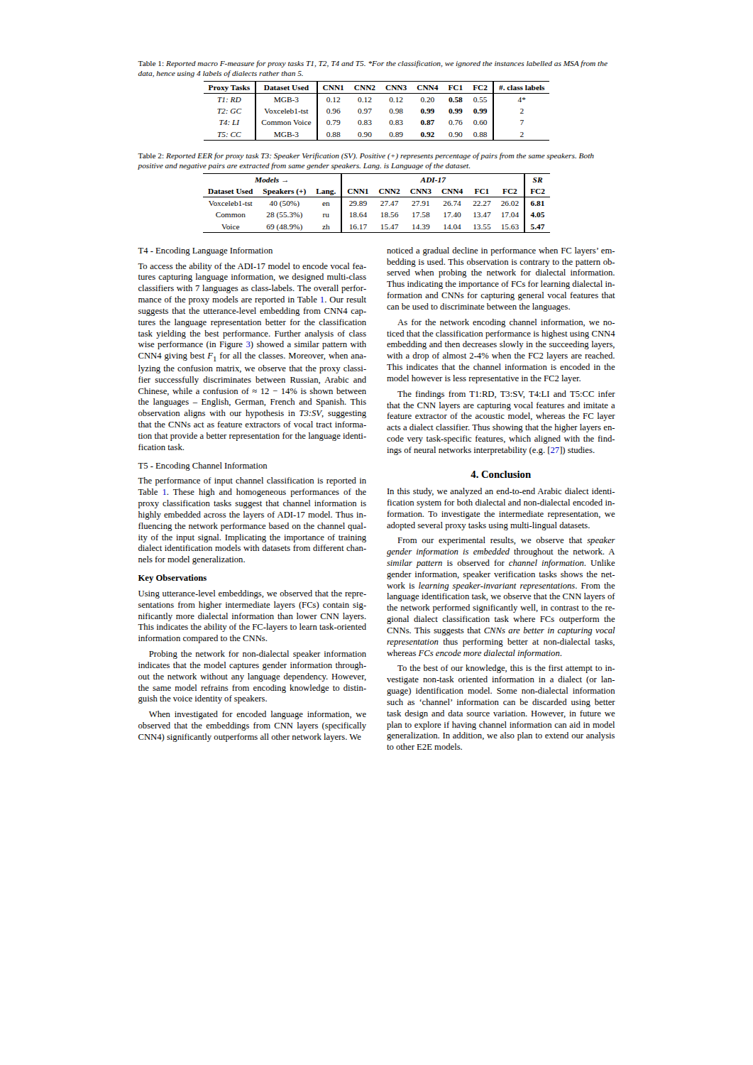Table 1: Reported macro F-measure for proxy tasks T1, T2, T4 and T5. *For the classification, we ignored the instances labelled as MSA from the data, hence using 4 labels of dialects rather than 5.
| Proxy Tasks | Dataset Used | CNN1 | CNN2 | CNN3 | CNN4 | FC1 | FC2 | #. class labels |
| --- | --- | --- | --- | --- | --- | --- | --- | --- |
| T1: RD | MGB-3 | 0.12 | 0.12 | 0.12 | 0.20 | 0.58 | 0.55 | 4* |
| T2: GC | Voxceleb1-tst | 0.96 | 0.97 | 0.98 | 0.99 | 0.99 | 0.99 | 2 |
| T4: LI | Common Voice | 0.79 | 0.83 | 0.83 | 0.87 | 0.76 | 0.60 | 7 |
| T5: CC | MGB-3 | 0.88 | 0.90 | 0.89 | 0.92 | 0.90 | 0.88 | 2 |
Table 2: Reported EER for proxy task T3: Speaker Verification (SV). Positive (+) represents percentage of pairs from the same speakers. Both positive and negative pairs are extracted from same gender speakers. Lang. is Language of the dataset.
| Models → | ADI-17 | SR |
| --- | --- | --- |
| Dataset Used | Speakers (+) | Lang. | CNN1 | CNN2 | CNN3 | CNN4 | FC1 | FC2 | FC2 |
| Voxceleb1-tst | 40 (50%) | en | 29.89 | 27.47 | 27.91 | 26.74 | 22.27 | 26.02 | 6.81 |
| Common | 28 (55.3%) | ru | 18.64 | 18.56 | 17.58 | 17.40 | 13.47 | 17.04 | 4.05 |
| Voice | 69 (48.9%) | zh | 16.17 | 15.47 | 14.39 | 14.04 | 13.55 | 15.63 | 5.47 |
T4 - Encoding Language Information
To access the ability of the ADI-17 model to encode vocal features capturing language information, we designed multi-class classifiers with 7 languages as class-labels. The overall performance of the proxy models are reported in Table 1. Our result suggests that the utterance-level embedding from CNN4 captures the language representation better for the classification task yielding the best performance. Further analysis of class wise performance (in Figure 3) showed a similar pattern with CNN4 giving best F1 for all the classes. Moreover, when analyzing the confusion matrix, we observe that the proxy classifier successfully discriminates between Russian, Arabic and Chinese, while a confusion of ≈ 12 − 14% is shown between the languages – English, German, French and Spanish. This observation aligns with our hypothesis in T3:SV, suggesting that the CNNs act as feature extractors of vocal tract information that provide a better representation for the language identification task.
T5 - Encoding Channel Information
The performance of input channel classification is reported in Table 1. These high and homogeneous performances of the proxy classification tasks suggest that channel information is highly embedded across the layers of ADI-17 model. Thus influencing the network performance based on the channel quality of the input signal. Implicating the importance of training dialect identification models with datasets from different channels for model generalization.
Key Observations
Using utterance-level embeddings, we observed that the representations from higher intermediate layers (FCs) contain significantly more dialectal information than lower CNN layers. This indicates the ability of the FC-layers to learn task-oriented information compared to the CNNs.
Probing the network for non-dialectal speaker information indicates that the model captures gender information throughout the network without any language dependency. However, the same model refrains from encoding knowledge to distinguish the voice identity of speakers.
When investigated for encoded language information, we observed that the embeddings from CNN layers (specifically CNN4) significantly outperforms all other network layers. We
noticed a gradual decline in performance when FC layers’ embedding is used. This observation is contrary to the pattern observed when probing the network for dialectal information. Thus indicating the importance of FCs for learning dialectal information and CNNs for capturing general vocal features that can be used to discriminate between the languages.
As for the network encoding channel information, we noticed that the classification performance is highest using CNN4 embedding and then decreases slowly in the succeeding layers, with a drop of almost 2-4% when the FC2 layers are reached. This indicates that the channel information is encoded in the model however is less representative in the FC2 layer.
The findings from T1:RD, T3:SV, T4:LI and T5:CC infer that the CNN layers are capturing vocal features and imitate a feature extractor of the acoustic model, whereas the FC layer acts a dialect classifier. Thus showing that the higher layers encode very task-specific features, which aligned with the findings of neural networks interpretability (e.g. [27]) studies.
4. Conclusion
In this study, we analyzed an end-to-end Arabic dialect identification system for both dialectal and non-dialectal encoded information. To investigate the intermediate representation, we adopted several proxy tasks using multi-lingual datasets.
From our experimental results, we observe that speaker gender information is embedded throughout the network. A similar pattern is observed for channel information. Unlike gender information, speaker verification tasks shows the network is learning speaker-invariant representations. From the language identification task, we observe that the CNN layers of the network performed significantly well, in contrast to the regional dialect classification task where FCs outperform the CNNs. This suggests that CNNs are better in capturing vocal representation thus performing better at non-dialectal tasks, whereas FCs encode more dialectal information.
To the best of our knowledge, this is the first attempt to investigate non-task oriented information in a dialect (or language) identification model. Some non-dialectal information such as ‘channel’ information can be discarded using better task design and data source variation. However, in future we plan to explore if having channel information can aid in model generalization. In addition, we also plan to extend our analysis to other E2E models.